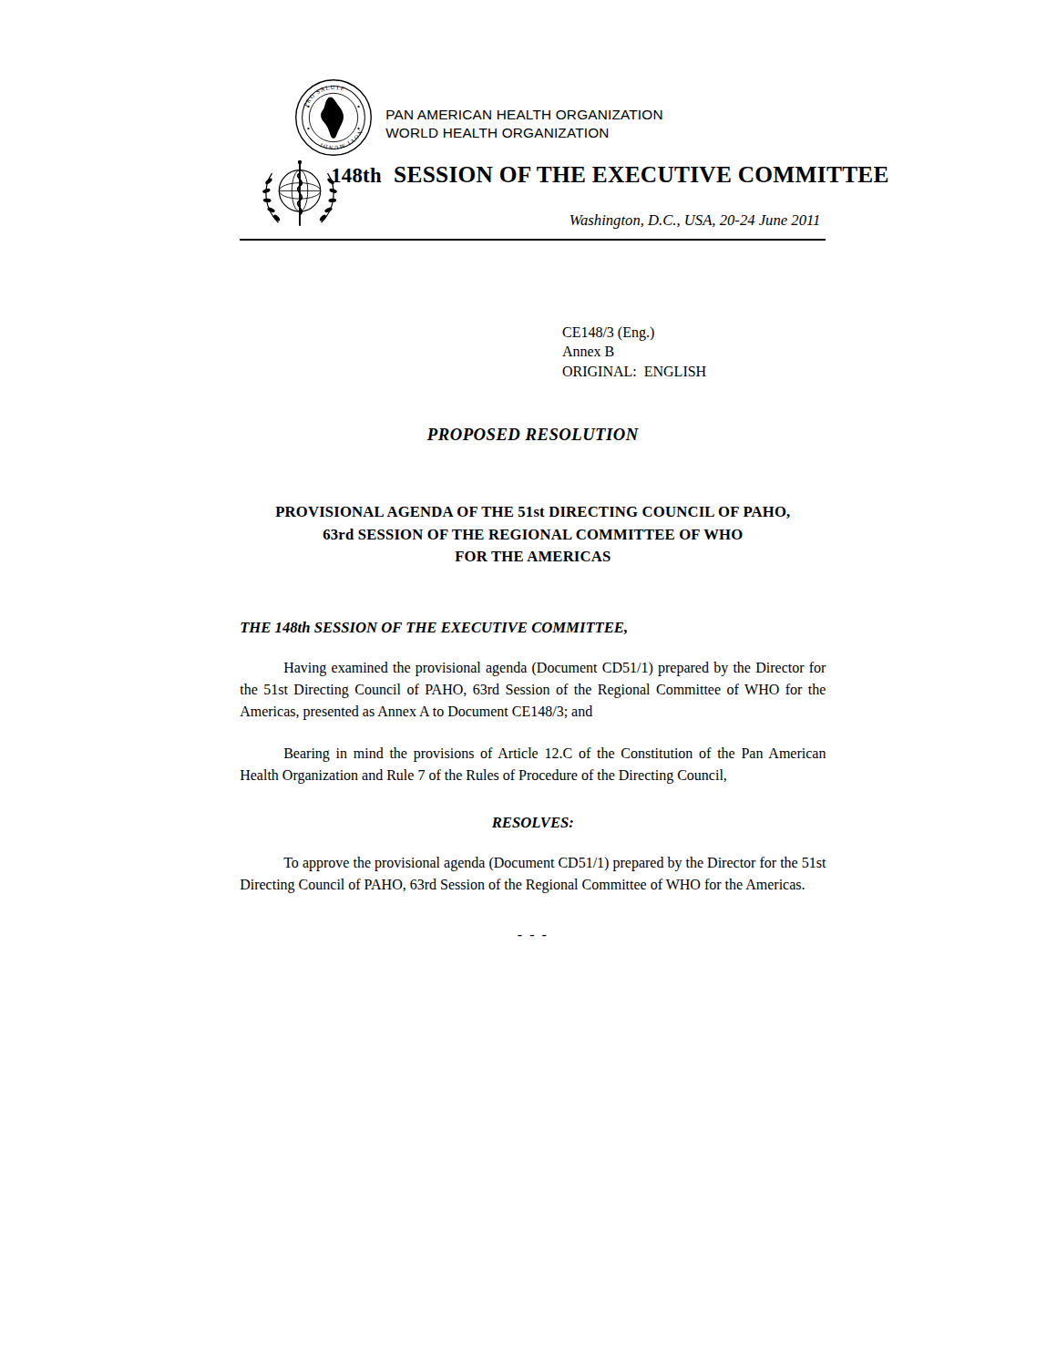PRO SALUTE NOVI MUNDI
PAN AMERICAN HEALTH ORGANIZATION
WORLD HEALTH ORGANIZATION
148th SESSION OF THE EXECUTIVE COMMITTEE
Washington, D.C., USA, 20-24 June 2011
CE148/3 (Eng.)
Annex B
ORIGINAL: ENGLISH
PROPOSED RESOLUTION
PROVISIONAL AGENDA OF THE 51st DIRECTING COUNCIL OF PAHO,
63rd SESSION OF THE REGIONAL COMMITTEE OF WHO
FOR THE AMERICAS
THE 148th SESSION OF THE EXECUTIVE COMMITTEE,
Having examined the provisional agenda (Document CD51/1) prepared by the Director for the 51st Directing Council of PAHO, 63rd Session of the Regional Committee of WHO for the Americas, presented as Annex A to Document CE148/3; and
Bearing in mind the provisions of Article 12.C of the Constitution of the Pan American Health Organization and Rule 7 of the Rules of Procedure of the Directing Council,
RESOLVES:
To approve the provisional agenda (Document CD51/1) prepared by the Director for the 51st Directing Council of PAHO, 63rd Session of the Regional Committee of WHO for the Americas.
- - -